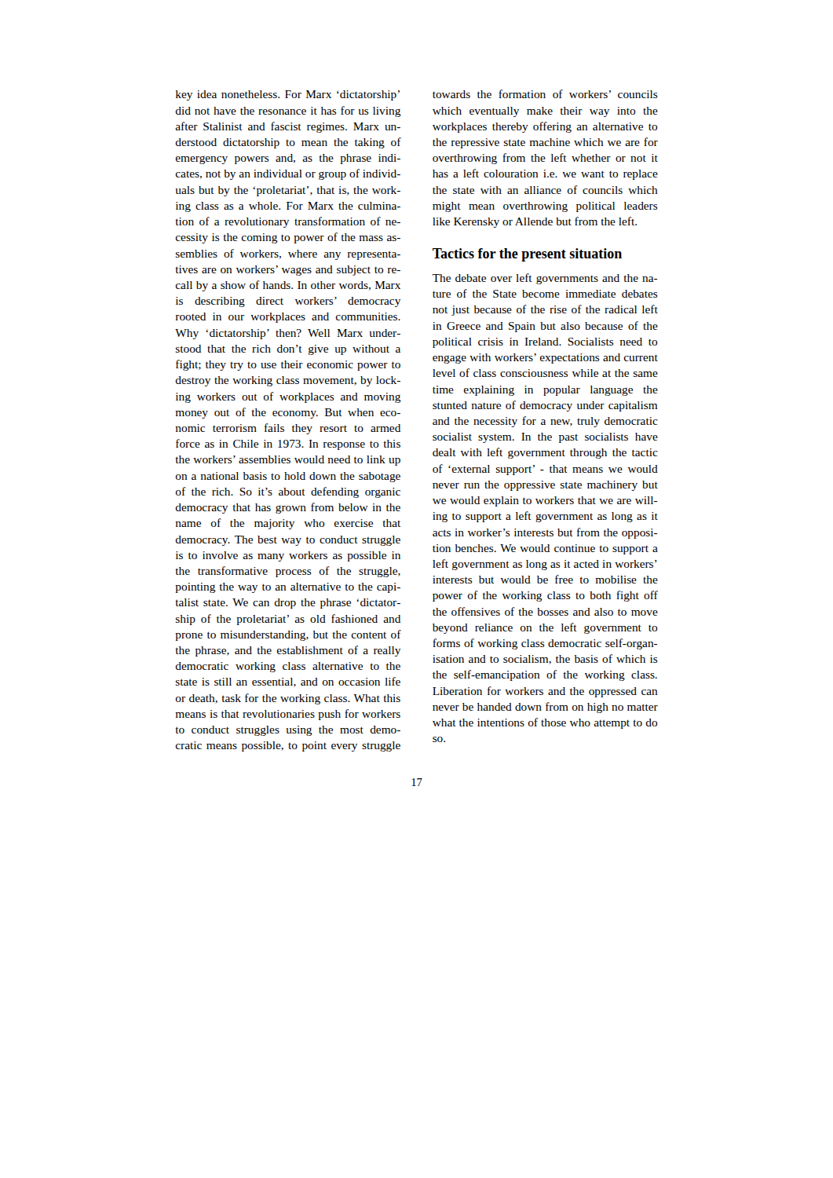key idea nonetheless. For Marx ‘dictatorship’ did not have the resonance it has for us living after Stalinist and fascist regimes. Marx understood dictatorship to mean the taking of emergency powers and, as the phrase indicates, not by an individual or group of individuals but by the ‘proletariat’, that is, the working class as a whole. For Marx the culmination of a revolutionary transformation of necessity is the coming to power of the mass assemblies of workers, where any representatives are on workers’ wages and subject to recall by a show of hands. In other words, Marx is describing direct workers’ democracy rooted in our workplaces and communities. Why ‘dictatorship’ then? Well Marx understood that the rich don’t give up without a fight; they try to use their economic power to destroy the working class movement, by locking workers out of workplaces and moving money out of the economy. But when economic terrorism fails they resort to armed force as in Chile in 1973. In response to this the workers’ assemblies would need to link up on a national basis to hold down the sabotage of the rich. So it’s about defending organic democracy that has grown from below in the name of the majority who exercise that democracy. The best way to conduct struggle is to involve as many workers as possible in the transformative process of the struggle, pointing the way to an alternative to the capitalist state. We can drop the phrase ‘dictatorship of the proletariat’ as old fashioned and prone to misunderstanding, but the content of the phrase, and the establishment of a really democratic working class alternative to the state is still an essential, and on occasion life or death, task for the working class. What this means is that revolutionaries push for workers to conduct struggles using the most democratic means possible, to point every struggle towards the formation of workers’ councils which eventually make their way into the workplaces thereby offering an alternative to the repressive state machine which we are for overthrowing from the left whether or not it has a left colouration i.e. we want to replace the state with an alliance of councils which might mean overthrowing political leaders like Kerensky or Allende but from the left.
Tactics for the present situation
The debate over left governments and the nature of the State become immediate debates not just because of the rise of the radical left in Greece and Spain but also because of the political crisis in Ireland. Socialists need to engage with workers’ expectations and current level of class consciousness while at the same time explaining in popular language the stunted nature of democracy under capitalism and the necessity for a new, truly democratic socialist system. In the past socialists have dealt with left government through the tactic of ‘external support’ - that means we would never run the oppressive state machinery but we would explain to workers that we are willing to support a left government as long as it acts in worker’s interests but from the opposition benches. We would continue to support a left government as long as it acted in workers’ interests but would be free to mobilise the power of the working class to both fight off the offensives of the bosses and also to move beyond reliance on the left government to forms of working class democratic self-organisation and to socialism, the basis of which is the self-emancipation of the working class. Liberation for workers and the oppressed can never be handed down from on high no matter what the intentions of those who attempt to do so.
17